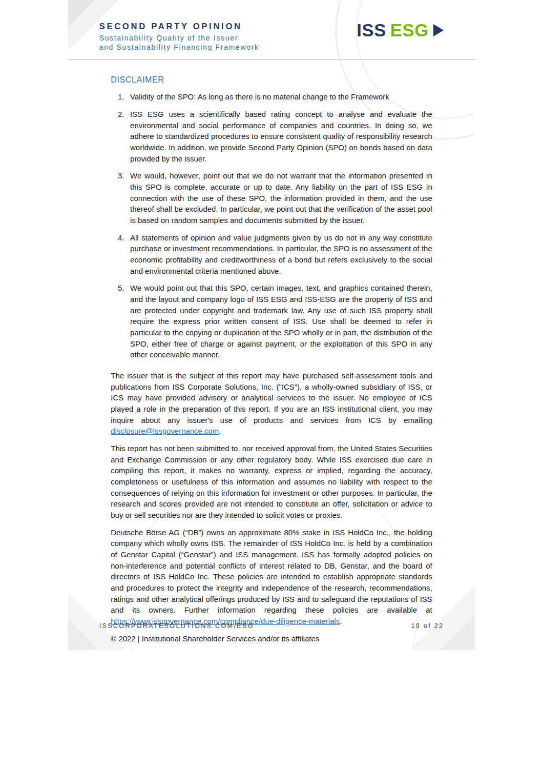Second Party Opinion
Sustainability Quality of the Issuer
and Sustainability Financing Framework
ISS ESG
DISCLAIMER
Validity of the SPO: As long as there is no material change to the Framework
ISS ESG uses a scientifically based rating concept to analyse and evaluate the environmental and social performance of companies and countries. In doing so, we adhere to standardized procedures to ensure consistent quality of responsibility research worldwide. In addition, we provide Second Party Opinion (SPO) on bonds based on data provided by the issuer.
We would, however, point out that we do not warrant that the information presented in this SPO is complete, accurate or up to date. Any liability on the part of ISS ESG in connection with the use of these SPO, the information provided in them, and the use thereof shall be excluded. In particular, we point out that the verification of the asset pool is based on random samples and documents submitted by the issuer.
All statements of opinion and value judgments given by us do not in any way constitute purchase or investment recommendations. In particular, the SPO is no assessment of the economic profitability and creditworthiness of a bond but refers exclusively to the social and environmental criteria mentioned above.
We would point out that this SPO, certain images, text, and graphics contained therein, and the layout and company logo of ISS ESG and ISS-ESG are the property of ISS and are protected under copyright and trademark law. Any use of such ISS property shall require the express prior written consent of ISS. Use shall be deemed to refer in particular to the copying or duplication of the SPO wholly or in part, the distribution of the SPO, either free of charge or against payment, or the exploitation of this SPO in any other conceivable manner.
The issuer that is the subject of this report may have purchased self-assessment tools and publications from ISS Corporate Solutions, Inc. ("ICS"), a wholly-owned subsidiary of ISS, or ICS may have provided advisory or analytical services to the issuer. No employee of ICS played a role in the preparation of this report. If you are an ISS institutional client, you may inquire about any issuer's use of products and services from ICS by emailing disclosure@issgovernance.com.
This report has not been submitted to, nor received approval from, the United States Securities and Exchange Commission or any other regulatory body. While ISS exercised due care in compiling this report, it makes no warranty, express or implied, regarding the accuracy, completeness or usefulness of this information and assumes no liability with respect to the consequences of relying on this information for investment or other purposes. In particular, the research and scores provided are not intended to constitute an offer, solicitation or advice to buy or sell securities nor are they intended to solicit votes or proxies.
Deutsche Börse AG (“DB”) owns an approximate 80% stake in ISS HoldCo Inc., the holding company which wholly owns ISS. The remainder of ISS HoldCo Inc. is held by a combination of Genstar Capital (“Genstar”) and ISS management. ISS has formally adopted policies on non-interference and potential conflicts of interest related to DB, Genstar, and the board of directors of ISS HoldCo Inc. These policies are intended to establish appropriate standards and procedures to protect the integrity and independence of the research, recommendations, ratings and other analytical offerings produced by ISS and to safeguard the reputations of ISS and its owners. Further information regarding these policies are available at https://www.issgovernance.com/compliance/due-diligence-materials.
© 2022 | Institutional Shareholder Services and/or its affiliates
ISSCORPORATESOLUTIONS.COM/ESG 19 of 22